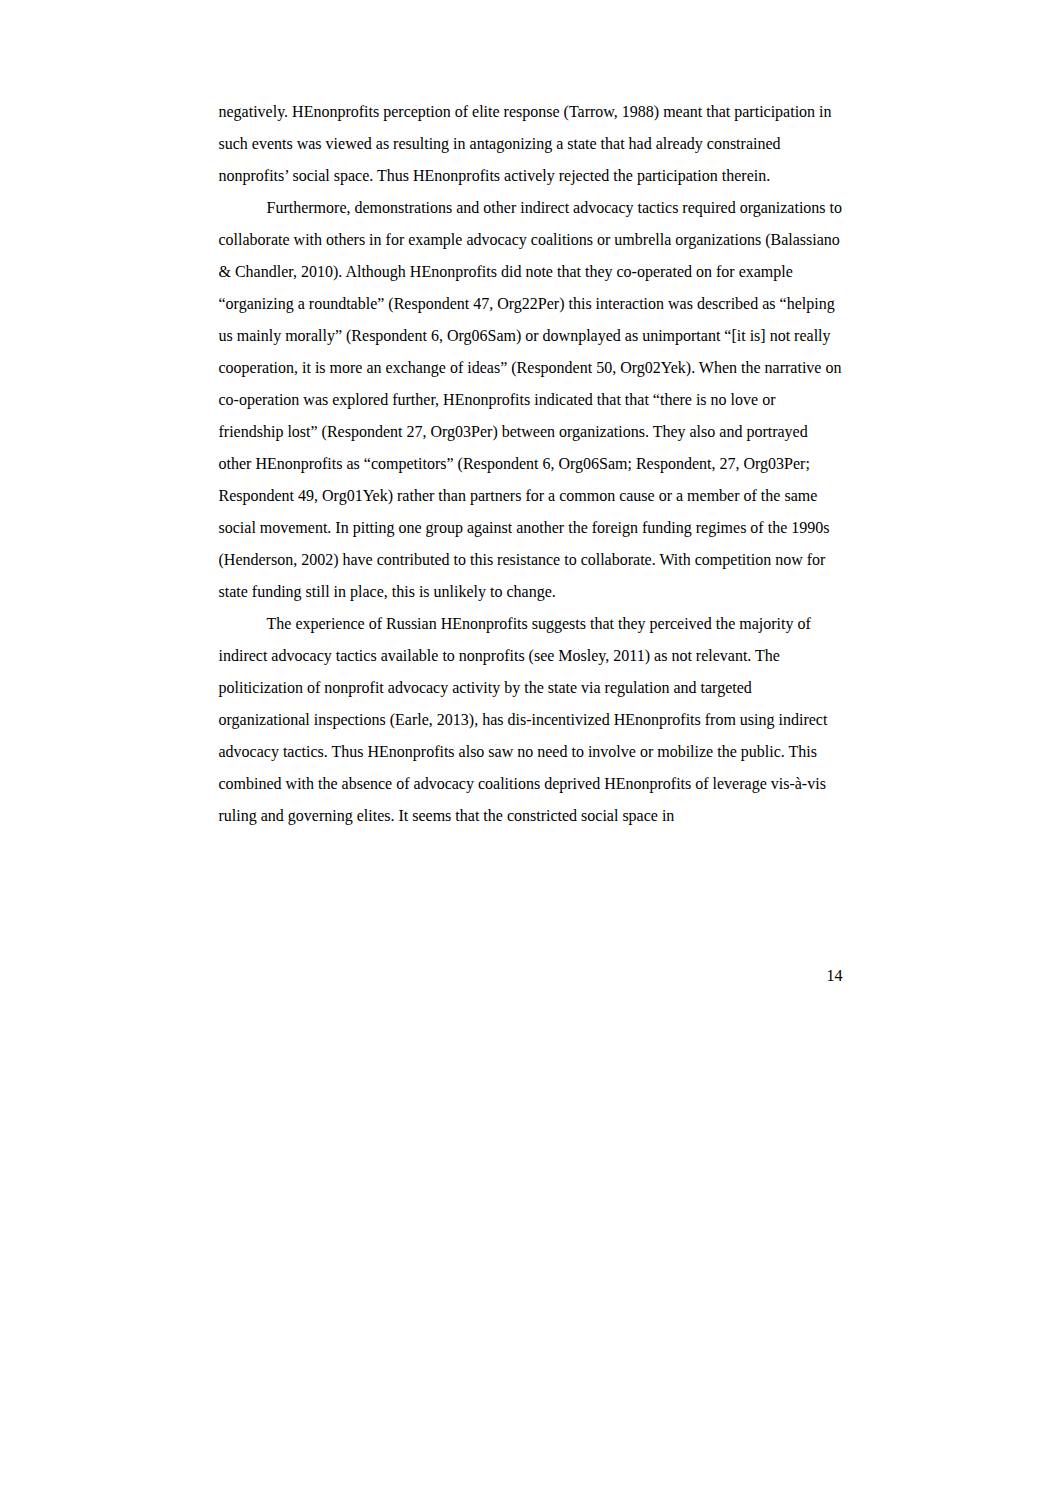negatively. HEnonprofits perception of elite response (Tarrow, 1988) meant that participation in such events was viewed as resulting in antagonizing a state that had already constrained nonprofits’ social space. Thus HEnonprofits actively rejected the participation therein.
Furthermore, demonstrations and other indirect advocacy tactics required organizations to collaborate with others in for example advocacy coalitions or umbrella organizations (Balassiano & Chandler, 2010). Although HEnonprofits did note that they co-operated on for example “organizing a roundtable” (Respondent 47, Org22Per) this interaction was described as “helping us mainly morally” (Respondent 6, Org06Sam) or downplayed as unimportant “[it is] not really cooperation, it is more an exchange of ideas” (Respondent 50, Org02Yek). When the narrative on co-operation was explored further, HEnonprofits indicated that that “there is no love or friendship lost” (Respondent 27, Org03Per) between organizations. They also and portrayed other HEnonprofits as “competitors” (Respondent 6, Org06Sam; Respondent, 27, Org03Per; Respondent 49, Org01Yek) rather than partners for a common cause or a member of the same social movement. In pitting one group against another the foreign funding regimes of the 1990s (Henderson, 2002) have contributed to this resistance to collaborate. With competition now for state funding still in place, this is unlikely to change.
The experience of Russian HEnonprofits suggests that they perceived the majority of indirect advocacy tactics available to nonprofits (see Mosley, 2011) as not relevant. The politicization of nonprofit advocacy activity by the state via regulation and targeted organizational inspections (Earle, 2013), has dis-incentivized HEnonprofits from using indirect advocacy tactics. Thus HEnonprofits also saw no need to involve or mobilize the public. This combined with the absence of advocacy coalitions deprived HEnonprofits of leverage vis-à-vis ruling and governing elites. It seems that the constricted social space in
14